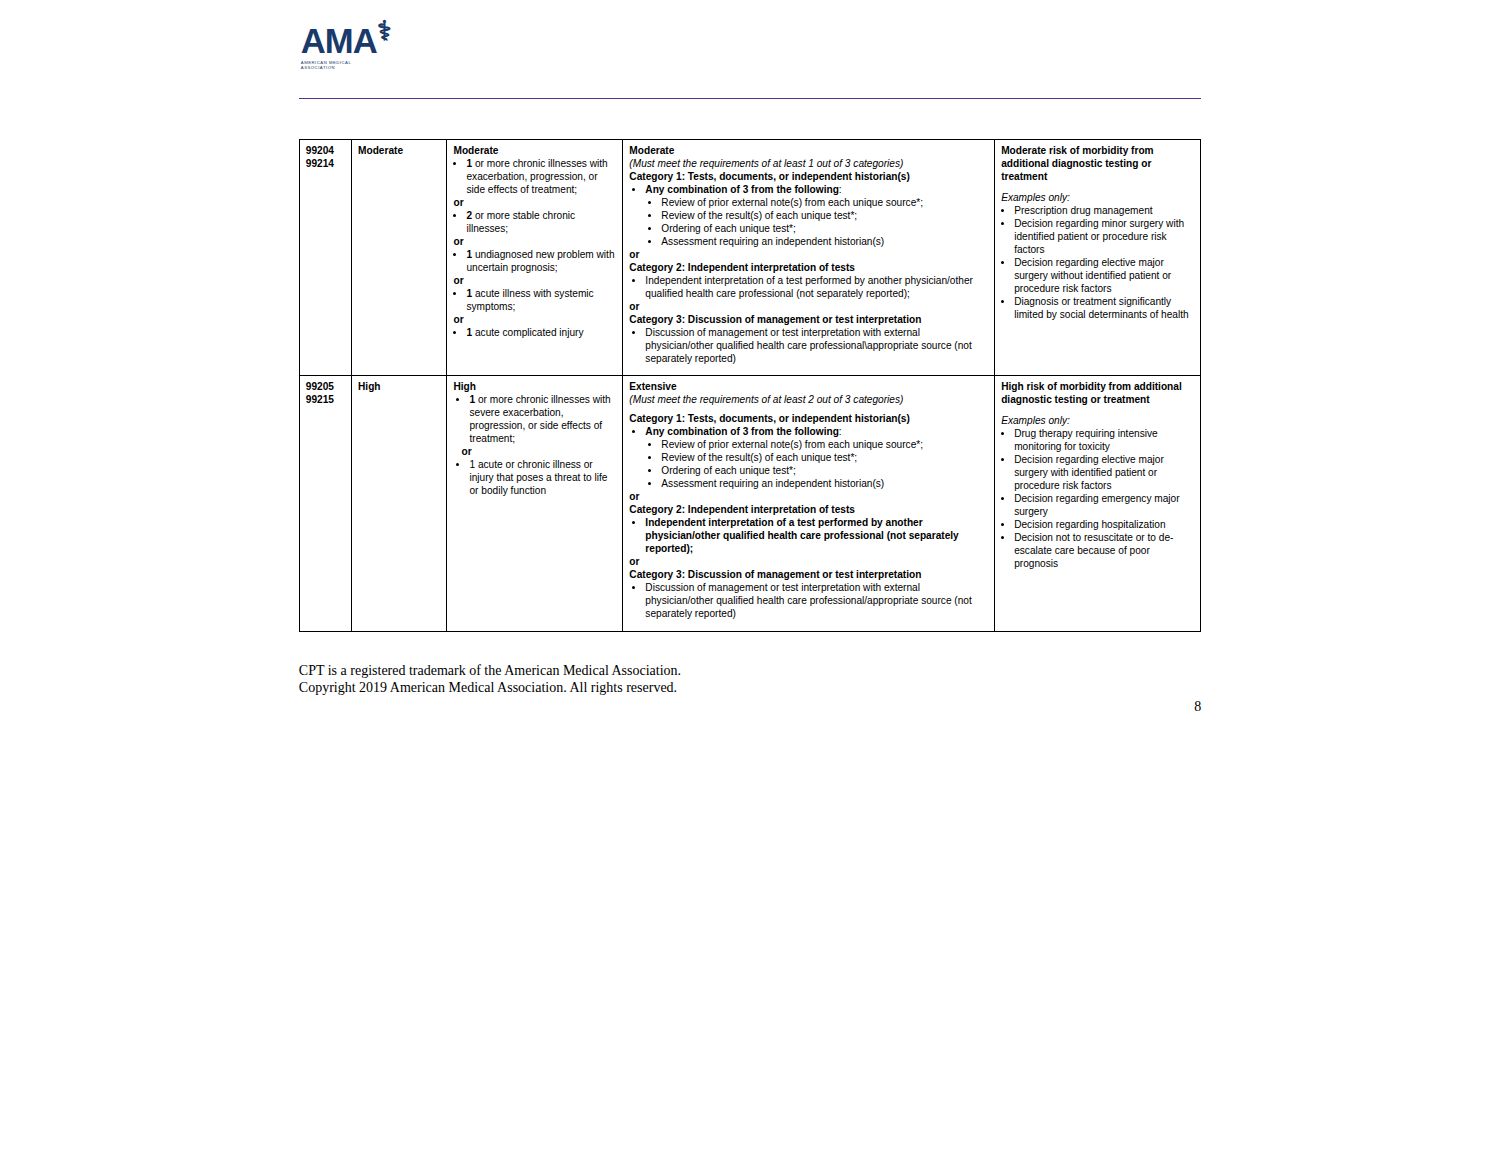AMA⚕
AMERICAN MEDICAL
ASSOCIATION
| 99204 99214 | Moderate | Moderate 1 or more chronic illnesses with exacerbation, progression, or side effects of treatment; or 2 or more stable chronic illnesses; or 1 undiagnosed new problem with uncertain prognosis; or 1 acute illness with systemic symptoms; or 1 acute complicated injury | Moderate (Must meet the requirements of at least 1 out of 3 categories) Category 1: Tests, documents, or independent historian(s) Any combination of 3 from the following : Review of prior external note(s) from each unique source*; Review of the result(s) of each unique test*; Ordering of each unique test*; Assessment requiring an independent historian(s) or Category 2: Independent interpretation of tests Independent interpretation of a test performed by another physician/other qualified health care professional (not separately reported); or Category 3: Discussion of management or test interpretation Discussion of management or test interpretation with external physician/other qualified health care professional\appropriate source (not separately reported) | Moderate risk of morbidity from additional diagnostic testing or treatment Examples only: Prescription drug management Decision regarding minor surgery with identified patient or procedure risk factors Decision regarding elective major surgery without identified patient or procedure risk factors Diagnosis or treatment significantly limited by social determinants of health |
| 99205 99215 | High | High 1 or more chronic illnesses with severe exacerbation, progression, or side effects of treatment; or 1 acute or chronic illness or injury that poses a threat to life or bodily function | Extensive (Must meet the requirements of at least 2 out of 3 categories) Category 1: Tests, documents, or independent historian(s) Any combination of 3 from the following : Review of prior external note(s) from each unique source*; Review of the result(s) of each unique test*; Ordering of each unique test*; Assessment requiring an independent historian(s) or Category 2: Independent interpretation of tests Independent interpretation of a test performed by another physician/other qualified health care professional (not separately reported); or Category 3: Discussion of management or test interpretation Discussion of management or test interpretation with external physician/other qualified health care professional/appropriate source (not separately reported) | High risk of morbidity from additional diagnostic testing or treatment Examples only: Drug therapy requiring intensive monitoring for toxicity Decision regarding elective major surgery with identified patient or procedure risk factors Decision regarding emergency major surgery Decision regarding hospitalization Decision not to resuscitate or to de-escalate care because of poor prognosis |
CPT is a registered trademark of the American Medical Association.
Copyright 2019 American Medical Association. All rights reserved.
8